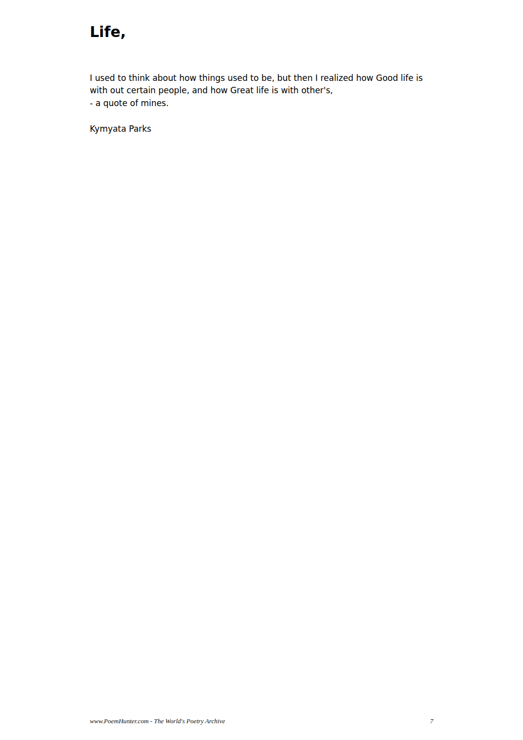Life,
I used to think about how things used to be, but then I realized how Good life is with out certain people, and how Great life is with other's,
- a quote of mines.
Kymyata Parks
www.PoemHunter.com - The World's Poetry Archive 7